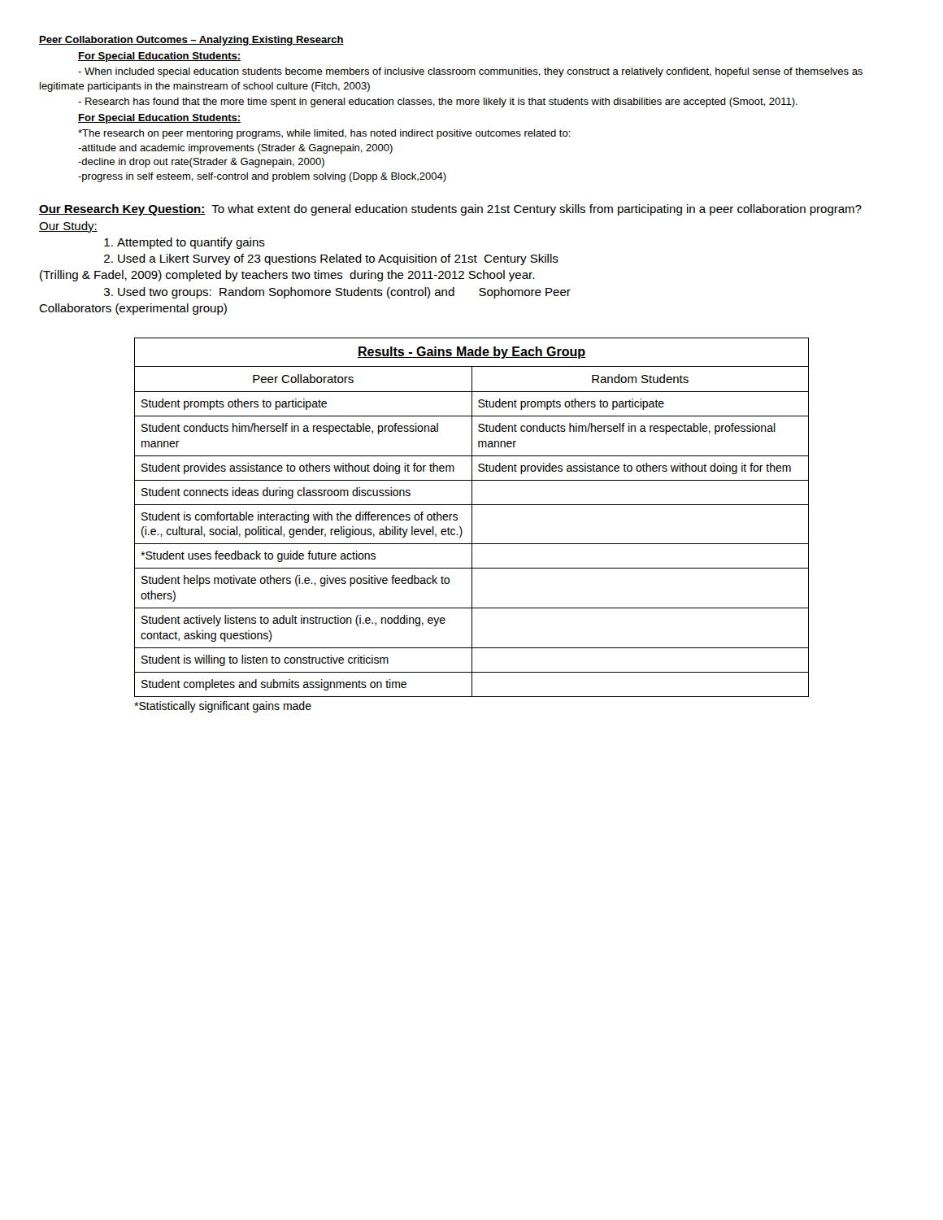Peer Collaboration Outcomes – Analyzing Existing Research
For Special Education Students:
- When included special education students become members of inclusive classroom communities, they construct a relatively confident, hopeful sense of themselves as legitimate participants in the mainstream of school culture (Fitch, 2003)
- Research has found that the more time spent in general education classes, the more likely it is that students with disabilities are accepted (Smoot, 2011).
For Special Education Students:
*The research on peer mentoring programs, while limited, has noted indirect positive outcomes related to:
-attitude and academic improvements (Strader & Gagnepain, 2000)
-decline in drop out rate(Strader & Gagnepain, 2000)
-progress in self esteem, self-control and problem solving (Dopp & Block,2004)
Our Research Key Question: To what extent do general education students gain 21st Century skills from participating in a peer collaboration program?
Our Study:
Attempted to quantify gains
Used a Likert Survey of 23 questions Related to Acquisition of 21st Century Skills
(Trilling & Fadel, 2009) completed by teachers two times during the 2011-2012 School year.
Used two groups: Random Sophomore Students (control) and Sophomore Peer
Collaborators (experimental group)
Results - Gains Made by Each Group
| Peer Collaborators | Random Students |
| --- | --- |
| Student prompts others to participate | Student prompts others to participate |
| Student conducts him/herself in a respectable, professional manner | Student conducts him/herself in a respectable, professional manner |
| Student provides assistance to others without doing it for them | Student provides assistance to others without doing it for them |
| Student connects ideas during classroom discussions | |
| Student is comfortable interacting with the differences of others (i.e., cultural, social, political, gender, religious, ability level, etc.) | |
| *Student uses feedback to guide future actions | |
| Student helps motivate others (i.e., gives positive feedback to others) | |
| Student actively listens to adult instruction (i.e., nodding, eye contact, asking questions) | |
| Student is willing to listen to constructive criticism | |
| Student completes and submits assignments on time | |
*Statistically significant gains made